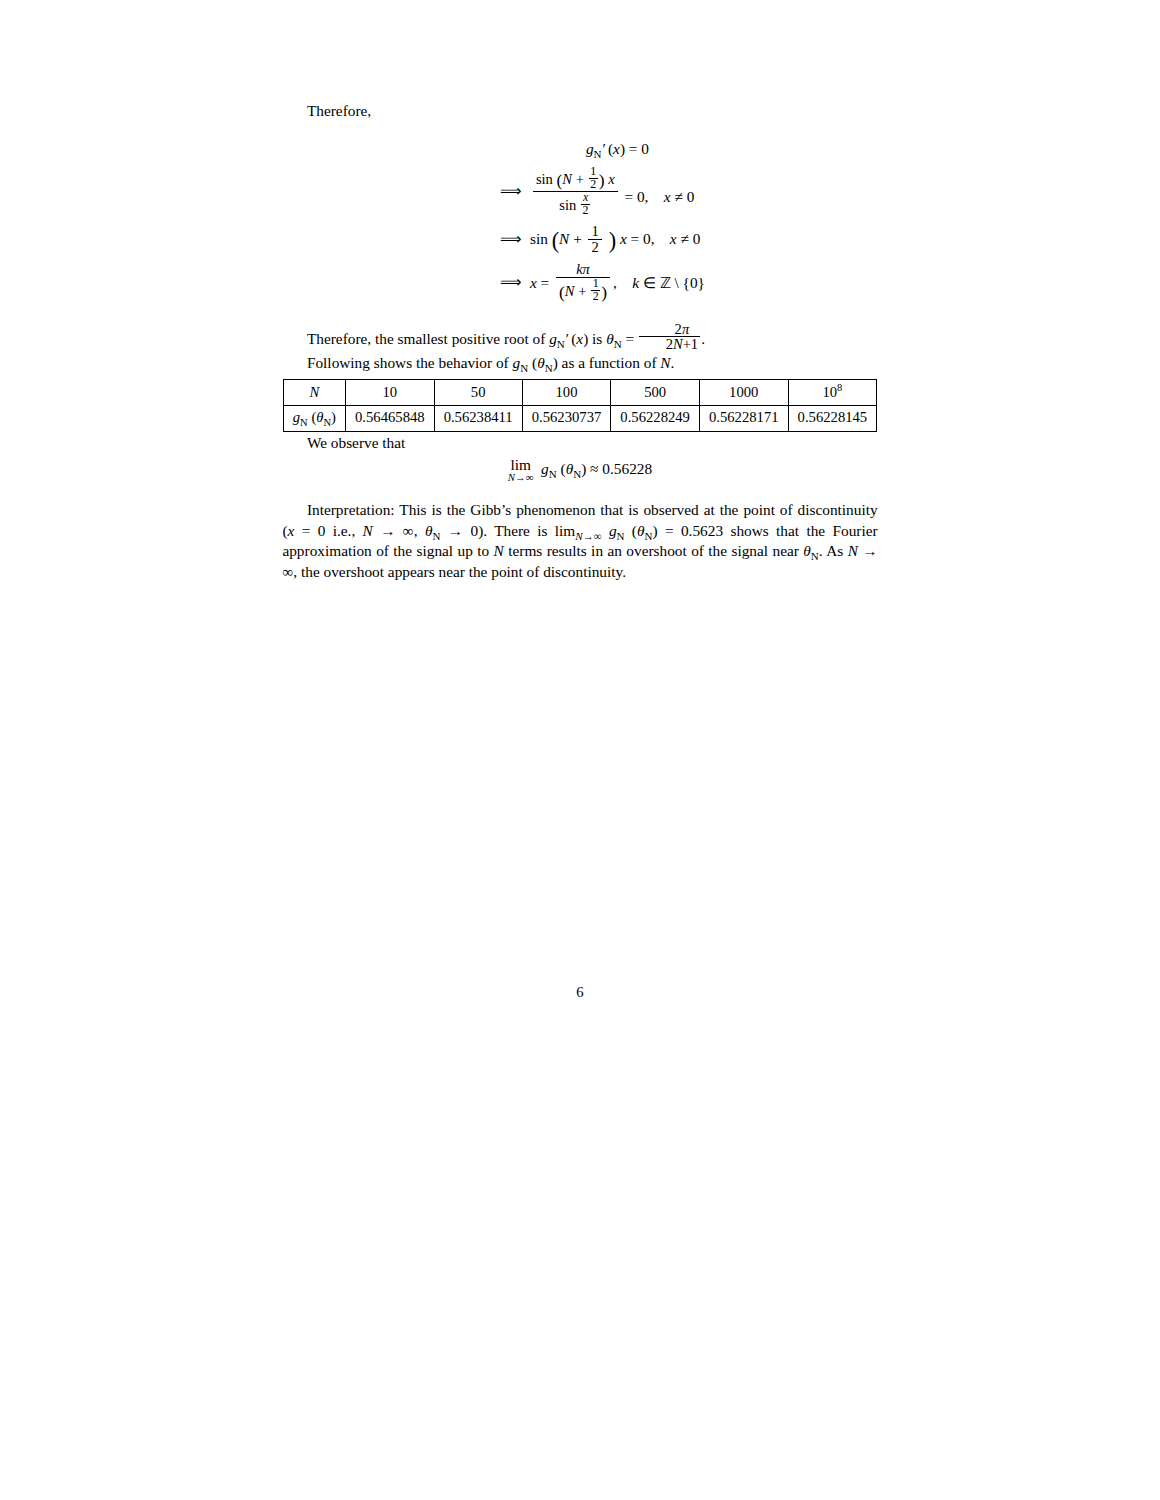Therefore,
gN′ (x) = 0
⟹
sin (N + 12) x sin x 2 = 0, x ≠ 0
⟹
sin (N + 12 ) x = 0, x ≠ 0
⟹
x = kπ (N + 12) , k ∈ ℤ \ {0}
Therefore, the smallest positive root of gN′ (x) is θN = 2π 2N+1.
Following shows the behavior of gN (θN) as a function of N.
| N | 10 | 50 | 100 | 500 | 1000 | 10 8 |
| g N ( θ N ) | 0.56465848 | 0.56238411 | 0.56230737 | 0.56228249 | 0.56228171 | 0.56228145 |
We observe that
lim N→∞ gN (θN) ≈ 0.56228
Interpretation: This is the Gibb’s phenomenon that is observed at the point of discontinuity (x = 0 i.e., N → ∞, θN → 0). There is limN→∞ gN (θN) = 0.5623 shows that the Fourier approximation of the signal up to N terms results in an overshoot of the signal near θN. As N → ∞, the overshoot appears near the point of discontinuity.
6